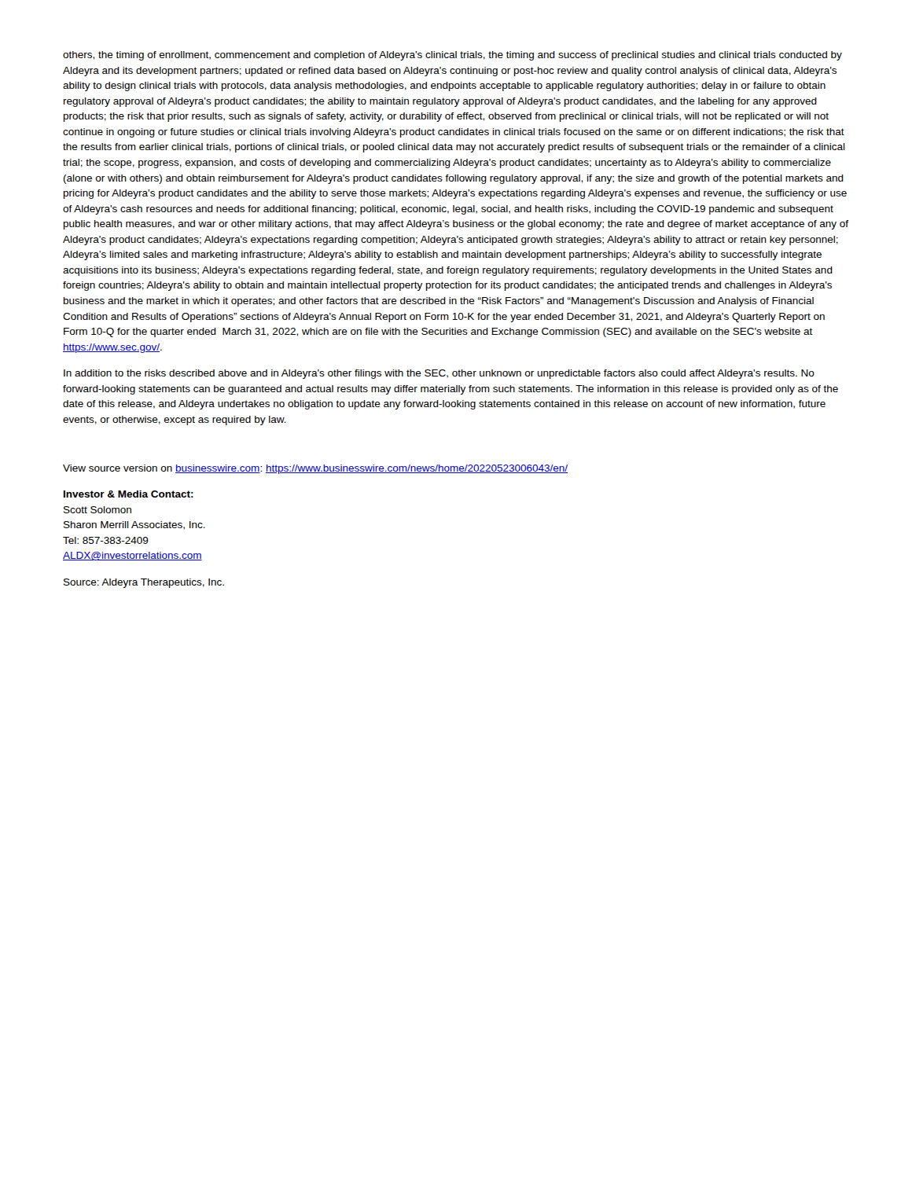others, the timing of enrollment, commencement and completion of Aldeyra's clinical trials, the timing and success of preclinical studies and clinical trials conducted by Aldeyra and its development partners; updated or refined data based on Aldeyra's continuing or post-hoc review and quality control analysis of clinical data, Aldeyra's ability to design clinical trials with protocols, data analysis methodologies, and endpoints acceptable to applicable regulatory authorities; delay in or failure to obtain regulatory approval of Aldeyra's product candidates; the ability to maintain regulatory approval of Aldeyra's product candidates, and the labeling for any approved products; the risk that prior results, such as signals of safety, activity, or durability of effect, observed from preclinical or clinical trials, will not be replicated or will not continue in ongoing or future studies or clinical trials involving Aldeyra's product candidates in clinical trials focused on the same or on different indications; the risk that the results from earlier clinical trials, portions of clinical trials, or pooled clinical data may not accurately predict results of subsequent trials or the remainder of a clinical trial; the scope, progress, expansion, and costs of developing and commercializing Aldeyra's product candidates; uncertainty as to Aldeyra's ability to commercialize (alone or with others) and obtain reimbursement for Aldeyra's product candidates following regulatory approval, if any; the size and growth of the potential markets and pricing for Aldeyra's product candidates and the ability to serve those markets; Aldeyra's expectations regarding Aldeyra's expenses and revenue, the sufficiency or use of Aldeyra's cash resources and needs for additional financing; political, economic, legal, social, and health risks, including the COVID-19 pandemic and subsequent public health measures, and war or other military actions, that may affect Aldeyra’s business or the global economy; the rate and degree of market acceptance of any of Aldeyra's product candidates; Aldeyra's expectations regarding competition; Aldeyra's anticipated growth strategies; Aldeyra's ability to attract or retain key personnel; Aldeyra’s limited sales and marketing infrastructure; Aldeyra's ability to establish and maintain development partnerships; Aldeyra’s ability to successfully integrate acquisitions into its business; Aldeyra's expectations regarding federal, state, and foreign regulatory requirements; regulatory developments in the United States and foreign countries; Aldeyra's ability to obtain and maintain intellectual property protection for its product candidates; the anticipated trends and challenges in Aldeyra's business and the market in which it operates; and other factors that are described in the “Risk Factors” and “Management's Discussion and Analysis of Financial Condition and Results of Operations” sections of Aldeyra's Annual Report on Form 10-K for the year ended December 31, 2021, and Aldeyra's Quarterly Report on Form 10-Q for the quarter ended March 31, 2022, which are on file with the Securities and Exchange Commission (SEC) and available on the SEC's website at https://www.sec.gov/.
In addition to the risks described above and in Aldeyra's other filings with the SEC, other unknown or unpredictable factors also could affect Aldeyra's results. No forward-looking statements can be guaranteed and actual results may differ materially from such statements. The information in this release is provided only as of the date of this release, and Aldeyra undertakes no obligation to update any forward-looking statements contained in this release on account of new information, future events, or otherwise, except as required by law.
View source version on businesswire.com: https://www.businesswire.com/news/home/20220523006043/en/
Investor & Media Contact:
Scott Solomon
Sharon Merrill Associates, Inc.
Tel: 857-383-2409
ALDX@investorrelations.com
Source: Aldeyra Therapeutics, Inc.